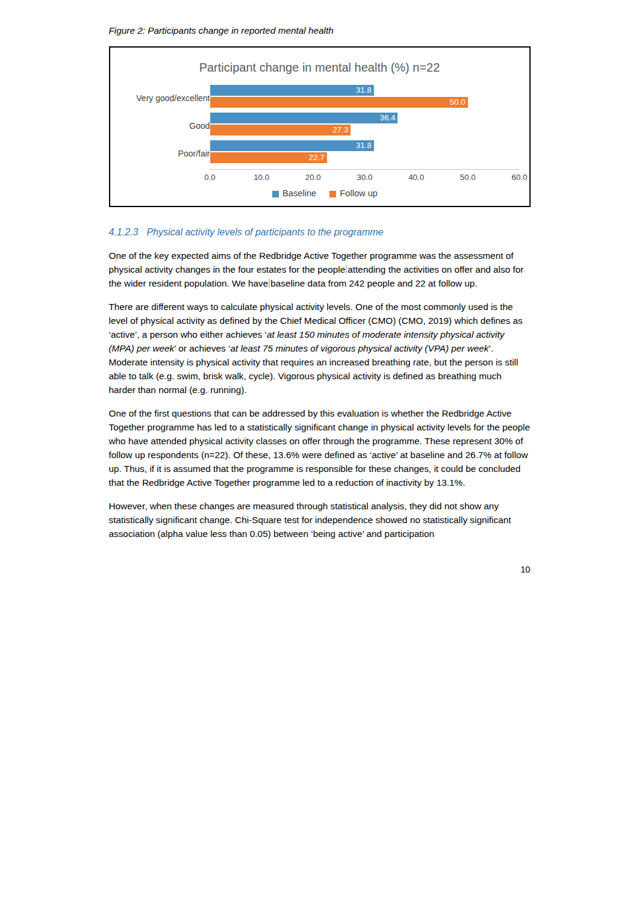Figure 2: Participants change in reported mental health
Participant change in mental health (%) n=22
| Very good/excellent | 31.8 50.0 |
| Good | 36.4 27.3 |
| Poor/fair | 31.8 22.7 |
| | 0.0 10.0 20.0 30.0 40.0 50.0 60.0 |
Baseline Follow up
4.1.2.3 Physical activity levels of participants to the programme
One of the key expected aims of the Redbridge Active Together programme was the assessment of physical activity changes in the four estates for the people attending the activities on offer and also for the wider resident population. We have baseline data from 242 people and 22 at follow up.
There are different ways to calculate physical activity levels. One of the most commonly used is the level of physical activity as defined by the Chief Medical Officer (CMO) (CMO, 2019) which defines as ‘active’, a person who either achieves ‘at least 150 minutes of moderate intensity physical activity (MPA) per week’ or achieves ‘at least 75 minutes of vigorous physical activity (VPA) per week’. Moderate intensity is physical activity that requires an increased breathing rate, but the person is still able to talk (e.g. swim, brisk walk, cycle). Vigorous physical activity is defined as breathing much harder than normal (e.g. running).
One of the first questions that can be addressed by this evaluation is whether the Redbridge Active Together programme has led to a statistically significant change in physical activity levels for the people who have attended physical activity classes on offer through the programme. These represent 30% of follow up respondents (n=22). Of these, 13.6% were defined as ‘active’ at baseline and 26.7% at follow up. Thus, if it is assumed that the programme is responsible for these changes, it could be concluded that the Redbridge Active Together programme led to a reduction of inactivity by 13.1%.
However, when these changes are measured through statistical analysis, they did not show any statistically significant change. Chi-Square test for independence showed no statistically significant association (alpha value less than 0.05) between ‘being active’ and participation
10